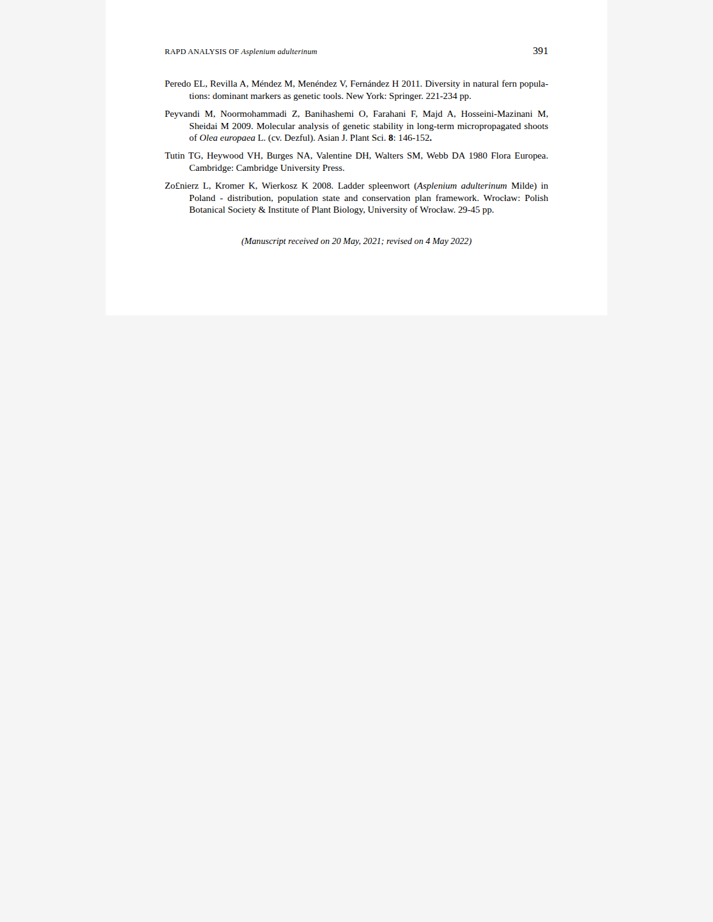RAPD analysis of Asplenium adulterinum 391
Peredo EL, Revilla A, Méndez M, Menéndez V, Fernández H 2011. Diversity in natural fern populations: dominant markers as genetic tools. New York: Springer. 221-234 pp.
Peyvandi M, Noormohammadi Z, Banihashemi O, Farahani F, Majd A, Hosseini-Mazinani M, Sheidai M 2009. Molecular analysis of genetic stability in long-term micropropagated shoots of Olea europaea L. (cv. Dezful). Asian J. Plant Sci. 8: 146-152.
Tutin TG, Heywood VH, Burges NA, Valentine DH, Walters SM, Webb DA 1980 Flora Europea. Cambridge: Cambridge University Press.
Zo£nierz L, Kromer K, Wierkosz K 2008. Ladder spleenwort (Asplenium adulterinum Milde) in Poland - distribution, population state and conservation plan framework. Wrocław: Polish Botanical Society & Institute of Plant Biology, University of Wrocław. 29-45 pp.
(Manuscript received on 20 May, 2021; revised on 4 May 2022)